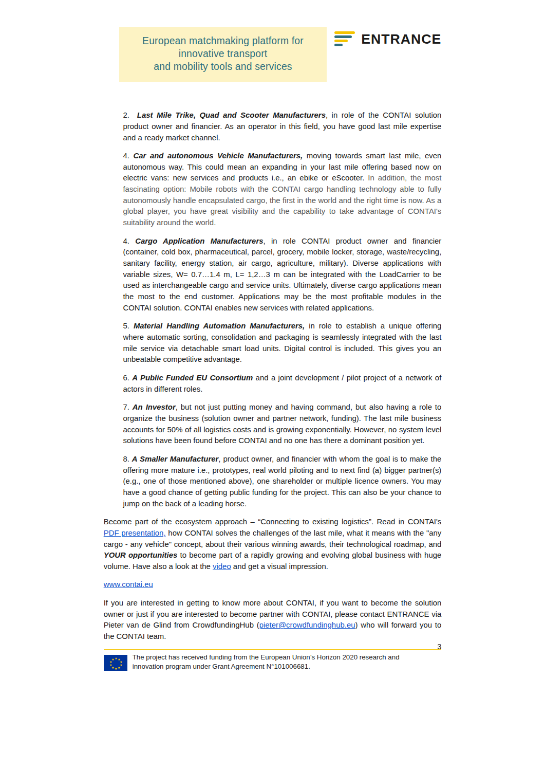European matchmaking platform for innovative transport
and mobility tools and services
ENTRANCE
2. Last Mile Trike, Quad and Scooter Manufacturers, in role of the CONTAI solution product owner and financier. As an operator in this field, you have good last mile expertise and a ready market channel.
4. Car and autonomous Vehicle Manufacturers, moving towards smart last mile, even autonomous way. This could mean an expanding in your last mile offering based now on electric vans: new services and products i.e., an ebike or eScooter. In addition, the most fascinating option: Mobile robots with the CONTAI cargo handling technology able to fully autonomously handle encapsulated cargo, the first in the world and the right time is now. As a global player, you have great visibility and the capability to take advantage of CONTAI's suitability around the world.
4. Cargo Application Manufacturers, in role CONTAI product owner and financier (container, cold box, pharmaceutical, parcel, grocery, mobile locker, storage, waste/recycling, sanitary facility, energy station, air cargo, agriculture, military). Diverse applications with variable sizes, W= 0.7…1.4 m, L= 1,2…3 m can be integrated with the LoadCarrier to be used as interchangeable cargo and service units. Ultimately, diverse cargo applications mean the most to the end customer. Applications may be the most profitable modules in the CONTAI solution. CONTAI enables new services with related applications.
5. Material Handling Automation Manufacturers, in role to establish a unique offering where automatic sorting, consolidation and packaging is seamlessly integrated with the last mile service via detachable smart load units. Digital control is included. This gives you an unbeatable competitive advantage.
6. A Public Funded EU Consortium and a joint development / pilot project of a network of actors in different roles.
7. An Investor, but not just putting money and having command, but also having a role to organize the business (solution owner and partner network, funding). The last mile business accounts for 50% of all logistics costs and is growing exponentially. However, no system level solutions have been found before CONTAI and no one has there a dominant position yet.
8. A Smaller Manufacturer, product owner, and financier with whom the goal is to make the offering more mature i.e., prototypes, real world piloting and to next find (a) bigger partner(s) (e.g., one of those mentioned above), one shareholder or multiple licence owners. You may have a good chance of getting public funding for the project. This can also be your chance to jump on the back of a leading horse.
Become part of the ecosystem approach – “Connecting to existing logistics”. Read in CONTAI's PDF presentation, how CONTAI solves the challenges of the last mile, what it means with the "any cargo - any vehicle" concept, about their various winning awards, their technological roadmap, and YOUR opportunities to become part of a rapidly growing and evolving global business with huge volume. Have also a look at the video and get a visual impression.
www.contai.eu
If you are interested in getting to know more about CONTAI, if you want to become the solution owner or just if you are interested to become partner with CONTAI, please contact ENTRANCE via Pieter van de Glind from CrowdfundingHub (pieter@crowdfundinghub.eu) who will forward you to the CONTAI team.
3
★ ★ ★ ★ ★ ★ ★ ★ ★ ★
The project has received funding from the European Union’s Horizon 2020 research and innovation program under Grant Agreement N°101006681.